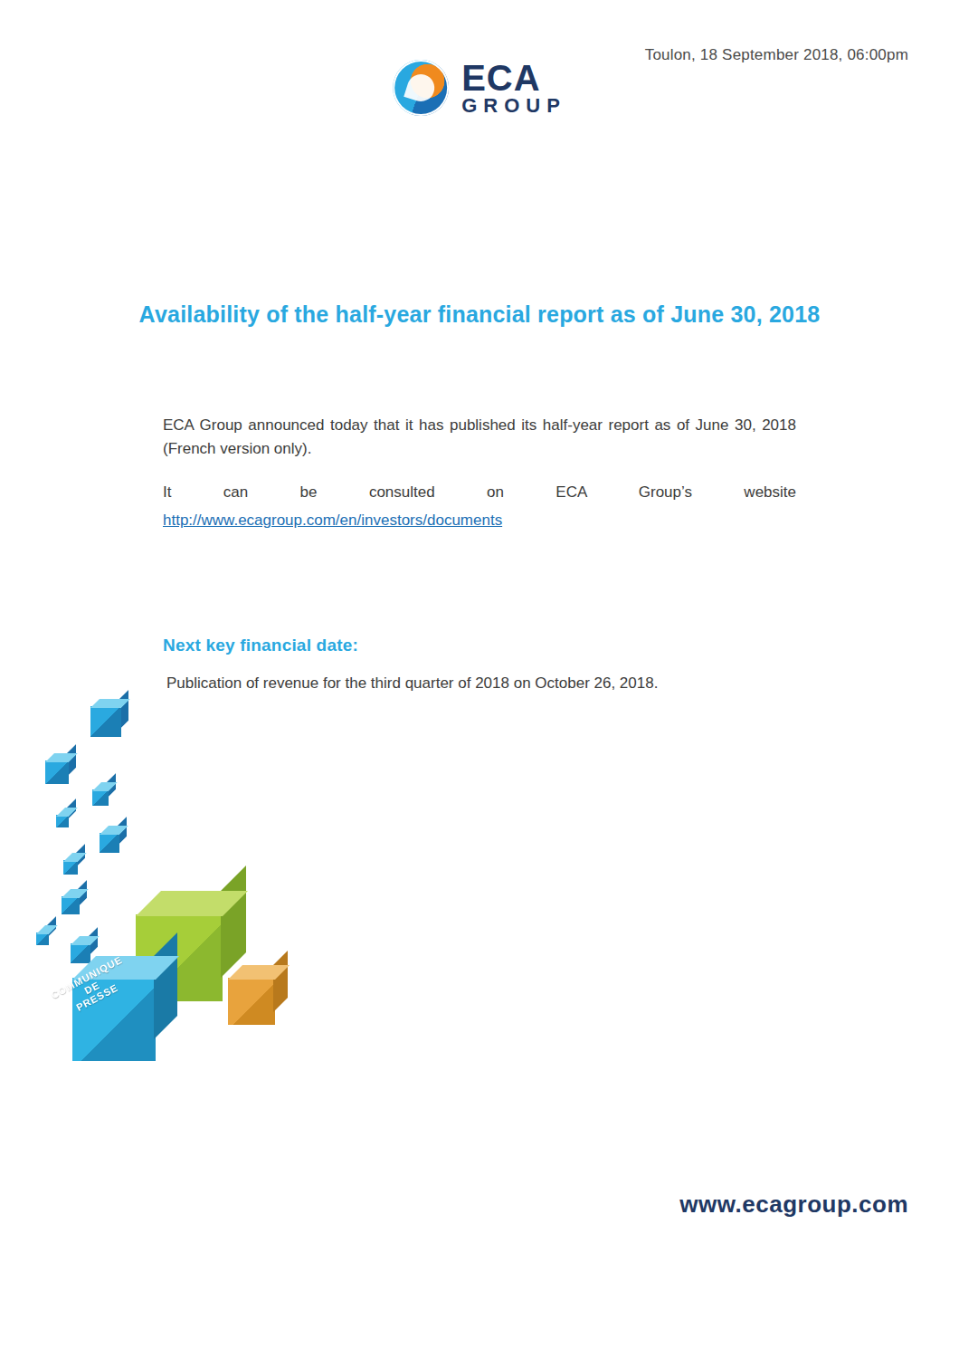Toulon, 18 September 2018, 06:00pm
ECA GROUP
Availability of the half-year financial report as of June 30, 2018
ECA Group announced today that it has published its half-year report as of June 30, 2018 (French version only).
It can be consulted on ECA Group’s website
http://www.ecagroup.com/en/investors/documents
Next key financial date:
Publication of revenue for the third quarter of 2018 on October 26, 2018.
COMMUNIQUE
DE
PRESSE
www.ecagroup.com